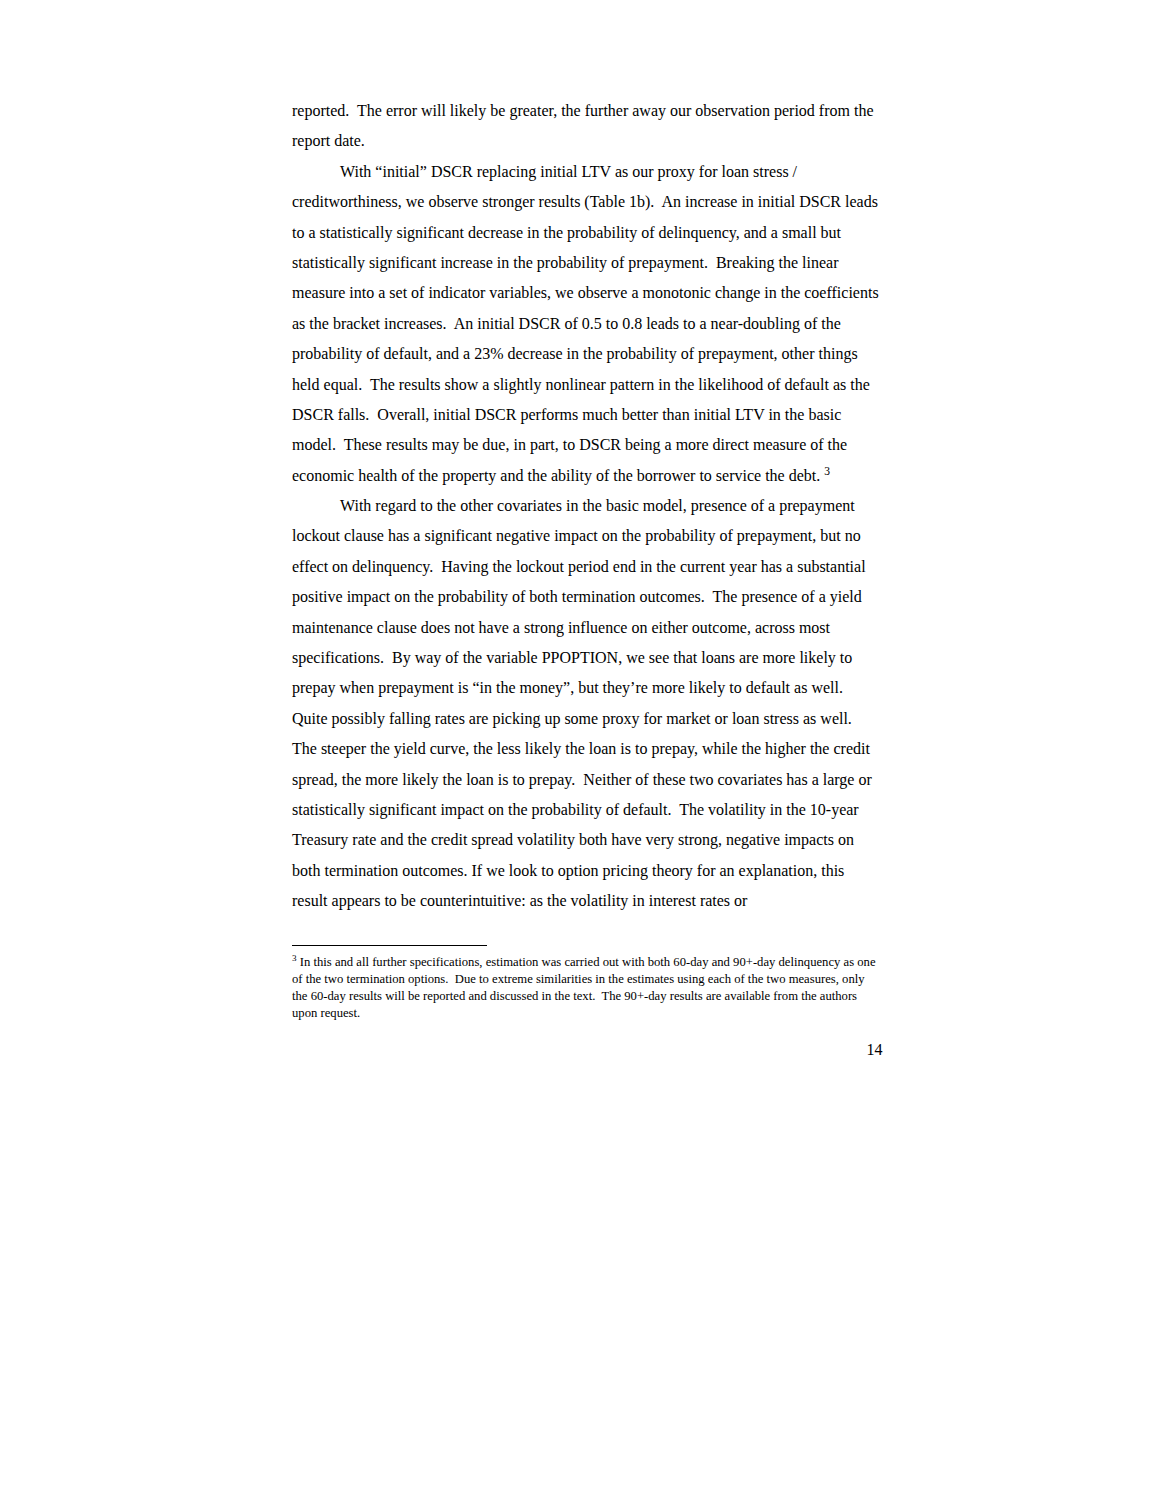reported. The error will likely be greater, the further away our observation period from the report date.
With “initial” DSCR replacing initial LTV as our proxy for loan stress / creditworthiness, we observe stronger results (Table 1b). An increase in initial DSCR leads to a statistically significant decrease in the probability of delinquency, and a small but statistically significant increase in the probability of prepayment. Breaking the linear measure into a set of indicator variables, we observe a monotonic change in the coefficients as the bracket increases. An initial DSCR of 0.5 to 0.8 leads to a near-doubling of the probability of default, and a 23% decrease in the probability of prepayment, other things held equal. The results show a slightly nonlinear pattern in the likelihood of default as the DSCR falls. Overall, initial DSCR performs much better than initial LTV in the basic model. These results may be due, in part, to DSCR being a more direct measure of the economic health of the property and the ability of the borrower to service the debt. 3
With regard to the other covariates in the basic model, presence of a prepayment lockout clause has a significant negative impact on the probability of prepayment, but no effect on delinquency. Having the lockout period end in the current year has a substantial positive impact on the probability of both termination outcomes. The presence of a yield maintenance clause does not have a strong influence on either outcome, across most specifications. By way of the variable PPOPTION, we see that loans are more likely to prepay when prepayment is “in the money”, but they’re more likely to default as well. Quite possibly falling rates are picking up some proxy for market or loan stress as well. The steeper the yield curve, the less likely the loan is to prepay, while the higher the credit spread, the more likely the loan is to prepay. Neither of these two covariates has a large or statistically significant impact on the probability of default. The volatility in the 10-year Treasury rate and the credit spread volatility both have very strong, negative impacts on both termination outcomes. If we look to option pricing theory for an explanation, this result appears to be counterintuitive: as the volatility in interest rates or
3 In this and all further specifications, estimation was carried out with both 60-day and 90+-day delinquency as one of the two termination options. Due to extreme similarities in the estimates using each of the two measures, only the 60-day results will be reported and discussed in the text. The 90+-day results are available from the authors upon request.
14